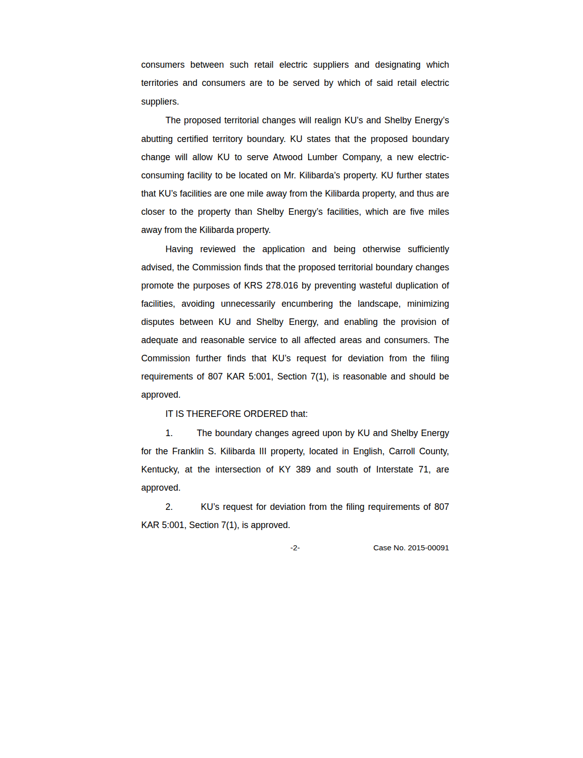consumers between such retail electric suppliers and designating which territories and consumers are to be served by which of said retail electric suppliers.
The proposed territorial changes will realign KU’s and Shelby Energy’s abutting certified territory boundary. KU states that the proposed boundary change will allow KU to serve Atwood Lumber Company, a new electric-consuming facility to be located on Mr. Kilibarda’s property. KU further states that KU’s facilities are one mile away from the Kilibarda property, and thus are closer to the property than Shelby Energy’s facilities, which are five miles away from the Kilibarda property.
Having reviewed the application and being otherwise sufficiently advised, the Commission finds that the proposed territorial boundary changes promote the purposes of KRS 278.016 by preventing wasteful duplication of facilities, avoiding unnecessarily encumbering the landscape, minimizing disputes between KU and Shelby Energy, and enabling the provision of adequate and reasonable service to all affected areas and consumers. The Commission further finds that KU’s request for deviation from the filing requirements of 807 KAR 5:001, Section 7(1), is reasonable and should be approved.
IT IS THEREFORE ORDERED that:
1. The boundary changes agreed upon by KU and Shelby Energy for the Franklin S. Kilibarda III property, located in English, Carroll County, Kentucky, at the intersection of KY 389 and south of Interstate 71, are approved.
2. KU’s request for deviation from the filing requirements of 807 KAR 5:001, Section 7(1), is approved.
-2-
Case No. 2015-00091